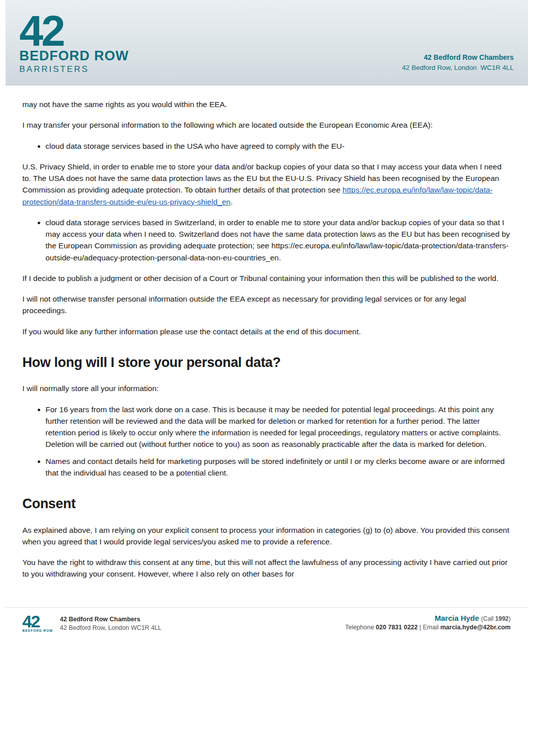42
BEDFORD ROW
BARRISTERS
42 Bedford Row Chambers
42 Bedford Row, London WC1R 4LL
may not have the same rights as you would within the EEA.
I may transfer your personal information to the following which are located outside the European Economic Area (EEA):
cloud data storage services based in the USA who have agreed to comply with the EU-
U.S. Privacy Shield, in order to enable me to store your data and/or backup copies of your data so that I may access your data when I need to. The USA does not have the same data protection laws as the EU but the EU-U.S. Privacy Shield has been recognised by the European Commission as providing adequate protection. To obtain further details of that protection see https://ec.europa.eu/info/law/law-topic/data- protection/data-transfers-outside-eu/eu-us-privacy-shield_en.
cloud data storage services based in Switzerland, in order to enable me to store your data and/or backup copies of your data so that I may access your data when I need to. Switzerland does not have the same data protection laws as the EU but has been recognised by the European Commission as providing adequate protection; see https://ec.europa.eu/info/law/law-topic/data-protection/data-transfers-outside-eu/adequacy-protection-personal-data-non-eu-countries_en.
If I decide to publish a judgment or other decision of a Court or Tribunal containing your information then this will be published to the world.
I will not otherwise transfer personal information outside the EEA except as necessary for providing legal services or for any legal proceedings.
If you would like any further information please use the contact details at the end of this document.
How long will I store your personal data?
I will normally store all your information:
For 16 years from the last work done on a case. This is because it may be needed for potential legal proceedings. At this point any further retention will be reviewed and the data will be marked for deletion or marked for retention for a further period. The latter retention period is likely to occur only where the information is needed for legal proceedings, regulatory matters or active complaints. Deletion will be carried out (without further notice to you) as soon as reasonably practicable after the data is marked for deletion.
Names and contact details held for marketing purposes will be stored indefinitely or until I or my clerks become aware or are informed that the individual has ceased to be a potential client.
Consent
As explained above, I am relying on your explicit consent to process your information in categories (g) to (o) above. You provided this consent when you agreed that I would provide legal services/you asked me to provide a reference.
You have the right to withdraw this consent at any time, but this will not affect the lawfulness of any processing activity I have carried out prior to you withdrawing your consent. However, where I also rely on other bases for
42BEDFORD ROW
42 Bedford Row Chambers 42 Bedford Row, London WC1R 4LL
Marcia Hyde (Call 1992)
Telephone 020 7831 0222 | Email marcia.hyde@42br.com